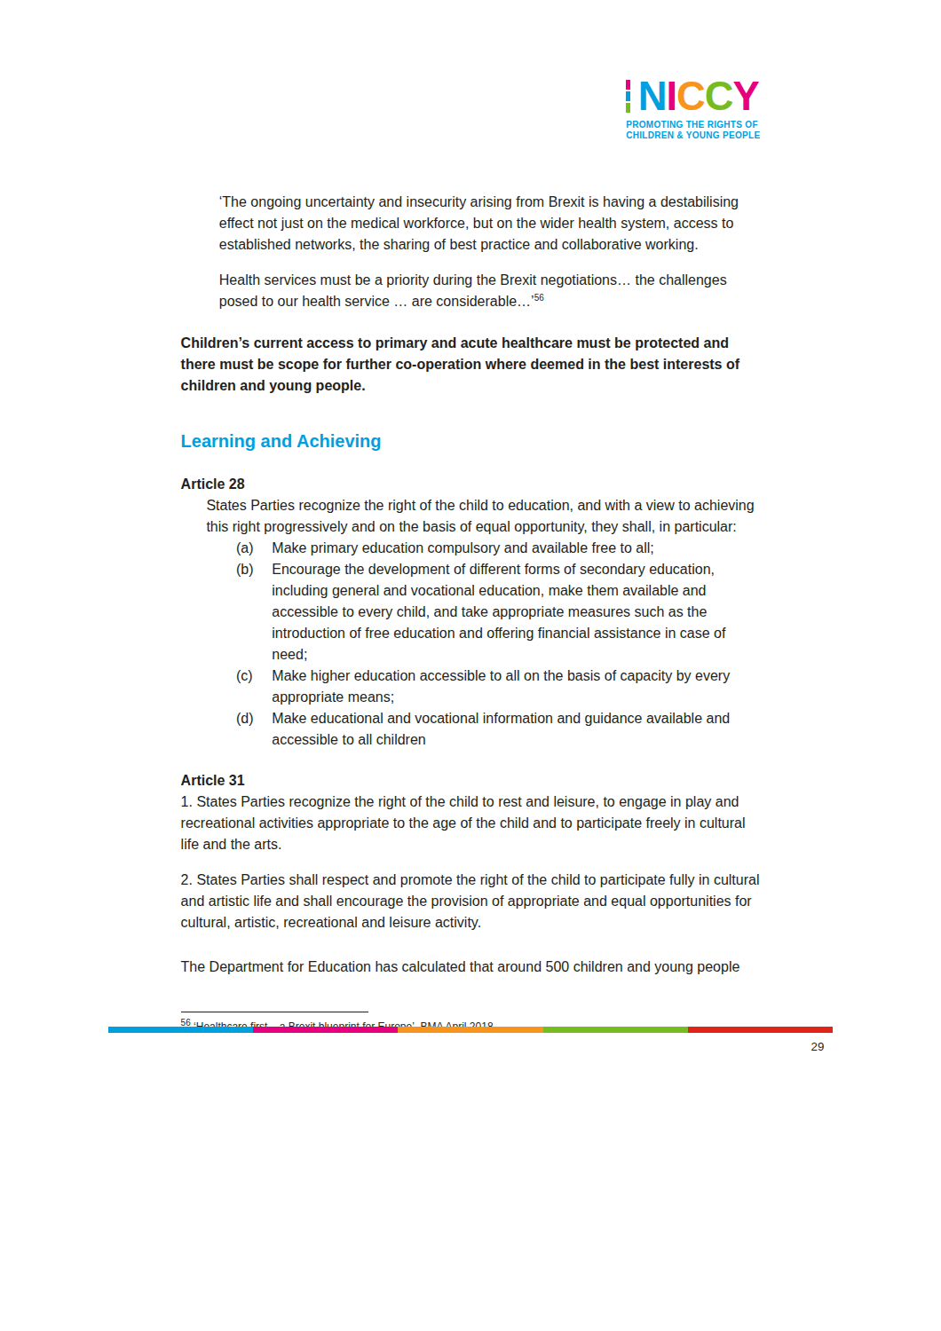NICCY
PROMOTING THE RIGHTS OF
CHILDREN & YOUNG PEOPLE
‘The ongoing uncertainty and insecurity arising from Brexit is having a destabilising effect not just on the medical workforce, but on the wider health system, access to established networks, the sharing of best practice and collaborative working.
Health services must be a priority during the Brexit negotiations… the challenges posed to our health service … are considerable…’56
Children’s current access to primary and acute healthcare must be protected and there must be scope for further co-operation where deemed in the best interests of children and young people.
Learning and Achieving
Article 28
States Parties recognize the right of the child to education, and with a view to achieving this right progressively and on the basis of equal opportunity, they shall, in particular:
(a) Make primary education compulsory and available free to all;
(b) Encourage the development of different forms of secondary education, including general and vocational education, make them available and accessible to every child, and take appropriate measures such as the introduction of free education and offering financial assistance in case of need;
(c) Make higher education accessible to all on the basis of capacity by every appropriate means;
(d) Make educational and vocational information and guidance available and accessible to all children
Article 31
1. States Parties recognize the right of the child to rest and leisure, to engage in play and recreational activities appropriate to the age of the child and to participate freely in cultural life and the arts.
2. States Parties shall respect and promote the right of the child to participate fully in cultural and artistic life and shall encourage the provision of appropriate and equal opportunities for cultural, artistic, recreational and leisure activity.
The Department for Education has calculated that around 500 children and young people
56 ‘Healthcare first – a Brexit blueprint for Europe’. BMA April 2018.
29